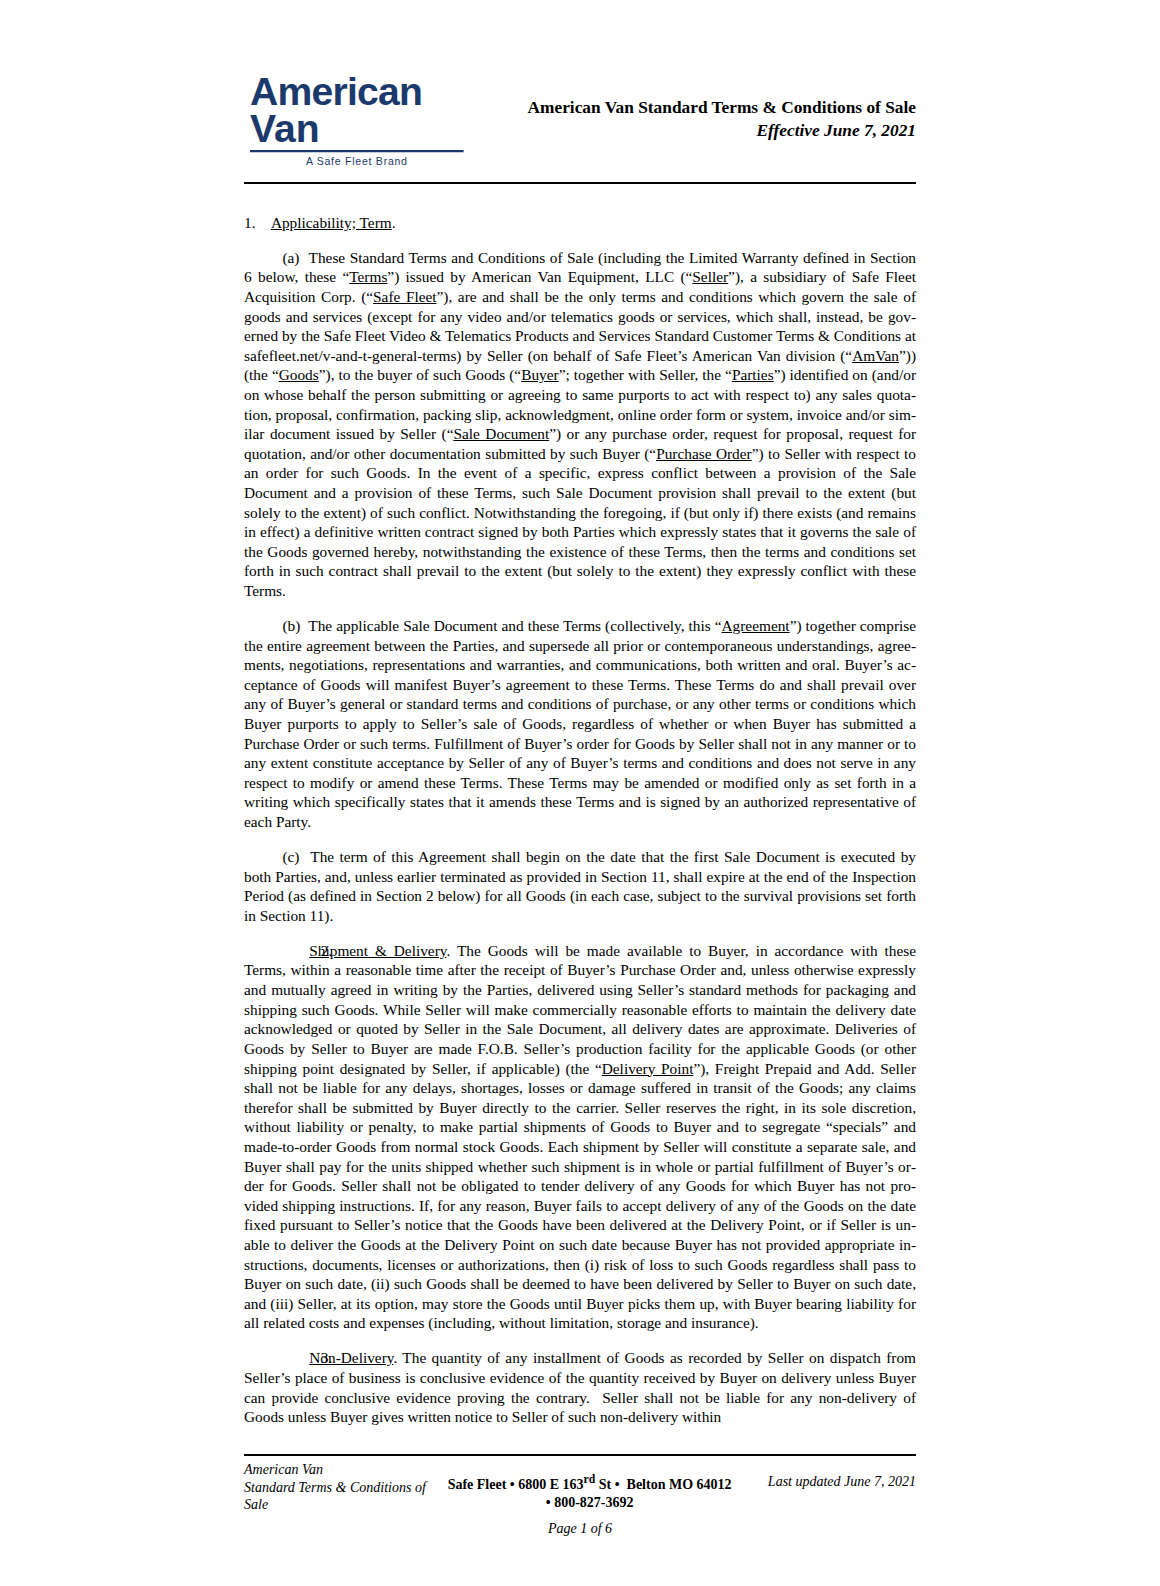American Van A Safe Fleet Brand
American Van Standard Terms & Conditions of Sale
Effective June 7, 2021
1. Applicability; Term.
(a) These Standard Terms and Conditions of Sale (including the Limited Warranty defined in Section 6 below, these “Terms”) issued by American Van Equipment, LLC (“Seller”), a subsidiary of Safe Fleet Acquisition Corp. (“Safe Fleet”), are and shall be the only terms and conditions which govern the sale of goods and services (except for any video and/or telematics goods or services, which shall, instead, be governed by the Safe Fleet Video & Telematics Products and Services Standard Customer Terms & Conditions at safefleet.net/v-and-t-general-terms) by Seller (on behalf of Safe Fleet’s American Van division (“AmVan”)) (the “Goods”), to the buyer of such Goods (“Buyer”; together with Seller, the “Parties”) identified on (and/or on whose behalf the person submitting or agreeing to same purports to act with respect to) any sales quotation, proposal, confirmation, packing slip, acknowledgment, online order form or system, invoice and/or similar document issued by Seller (“Sale Document”) or any purchase order, request for proposal, request for quotation, and/or other documentation submitted by such Buyer (“Purchase Order”) to Seller with respect to an order for such Goods. In the event of a specific, express conflict between a provision of the Sale Document and a provision of these Terms, such Sale Document provision shall prevail to the extent (but solely to the extent) of such conflict. Notwithstanding the foregoing, if (but only if) there exists (and remains in effect) a definitive written contract signed by both Parties which expressly states that it governs the sale of the Goods governed hereby, notwithstanding the existence of these Terms, then the terms and conditions set forth in such contract shall prevail to the extent (but solely to the extent) they expressly conflict with these Terms.
(b) The applicable Sale Document and these Terms (collectively, this “Agreement”) together comprise the entire agreement between the Parties, and supersede all prior or contemporaneous understandings, agreements, negotiations, representations and warranties, and communications, both written and oral. Buyer’s acceptance of Goods will manifest Buyer’s agreement to these Terms. These Terms do and shall prevail over any of Buyer’s general or standard terms and conditions of purchase, or any other terms or conditions which Buyer purports to apply to Seller’s sale of Goods, regardless of whether or when Buyer has submitted a Purchase Order or such terms. Fulfillment of Buyer’s order for Goods by Seller shall not in any manner or to any extent constitute acceptance by Seller of any of Buyer’s terms and conditions and does not serve in any respect to modify or amend these Terms. These Terms may be amended or modified only as set forth in a writing which specifically states that it amends these Terms and is signed by an authorized representative of each Party.
(c) The term of this Agreement shall begin on the date that the first Sale Document is executed by both Parties, and, unless earlier terminated as provided in Section 11, shall expire at the end of the Inspection Period (as defined in Section 2 below) for all Goods (in each case, subject to the survival provisions set forth in Section 11).
2. Shipment & Delivery. The Goods will be made available to Buyer, in accordance with these Terms, within a reasonable time after the receipt of Buyer’s Purchase Order and, unless otherwise expressly and mutually agreed in writing by the Parties, delivered using Seller’s standard methods for packaging and shipping such Goods. While Seller will make commercially reasonable efforts to maintain the delivery date acknowledged or quoted by Seller in the Sale Document, all delivery dates are approximate. Deliveries of Goods by Seller to Buyer are made F.O.B. Seller’s production facility for the applicable Goods (or other shipping point designated by Seller, if applicable) (the “Delivery Point”), Freight Prepaid and Add. Seller shall not be liable for any delays, shortages, losses or damage suffered in transit of the Goods; any claims therefor shall be submitted by Buyer directly to the carrier. Seller reserves the right, in its sole discretion, without liability or penalty, to make partial shipments of Goods to Buyer and to segregate “specials” and made-to-order Goods from normal stock Goods. Each shipment by Seller will constitute a separate sale, and Buyer shall pay for the units shipped whether such shipment is in whole or partial fulfillment of Buyer’s order for Goods. Seller shall not be obligated to tender delivery of any Goods for which Buyer has not provided shipping instructions. If, for any reason, Buyer fails to accept delivery of any of the Goods on the date fixed pursuant to Seller’s notice that the Goods have been delivered at the Delivery Point, or if Seller is unable to deliver the Goods at the Delivery Point on such date because Buyer has not provided appropriate instructions, documents, licenses or authorizations, then (i) risk of loss to such Goods regardless shall pass to Buyer on such date, (ii) such Goods shall be deemed to have been delivered by Seller to Buyer on such date, and (iii) Seller, at its option, may store the Goods until Buyer picks them up, with Buyer bearing liability for all related costs and expenses (including, without limitation, storage and insurance).
3. Non-Delivery. The quantity of any installment of Goods as recorded by Seller on dispatch from Seller’s place of business is conclusive evidence of the quantity received by Buyer on delivery unless Buyer can provide conclusive evidence proving the contrary. Seller shall not be liable for any non-delivery of Goods unless Buyer gives written notice to Seller of such non-delivery within
American Van
Standard Terms & Conditions of Sale
Safe Fleet • 6800 E 163rd St • Belton MO 64012 • 800-827-3692
Last updated June 7, 2021
Page 1 of 6